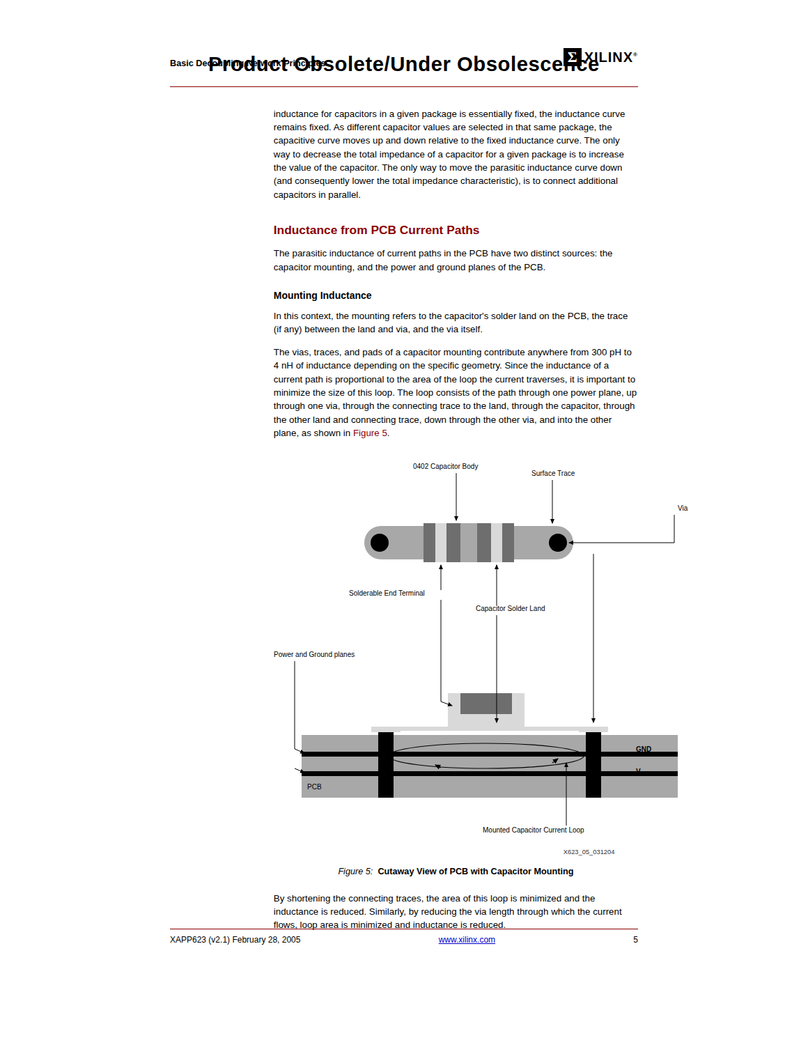Product Obsolete/Under Obsolescence
Basic Decoupling Network Principles
Σ
XILINX®
inductance for capacitors in a given package is essentially fixed, the inductance curve remains fixed. As different capacitor values are selected in that same package, the capacitive curve moves up and down relative to the fixed inductance curve. The only way to decrease the total impedance of a capacitor for a given package is to increase the value of the capacitor. The only way to move the parasitic inductance curve down (and consequently lower the total impedance characteristic), is to connect additional capacitors in parallel.
Inductance from PCB Current Paths
The parasitic inductance of current paths in the PCB have two distinct sources: the capacitor mounting, and the power and ground planes of the PCB.
Mounting Inductance
In this context, the mounting refers to the capacitor's solder land on the PCB, the trace (if any) between the land and via, and the via itself.
The vias, traces, and pads of a capacitor mounting contribute anywhere from 300 pH to 4 nH of inductance depending on the specific geometry. Since the inductance of a current path is proportional to the area of the loop the current traverses, it is important to minimize the size of this loop. The loop consists of the path through one power plane, up through one via, through the connecting trace to the land, through the capacitor, through the other land and connecting trace, down through the other via, and into the other plane, as shown in Figure 5.
0402 Capacitor Body Surface Trace Via Solderable End Terminal Capacitor Solder Land Power and Ground planes GND VCC PCB Mounted Capacitor Current Loop
X623_05_031204
Figure 5: Cutaway View of PCB with Capacitor Mounting
By shortening the connecting traces, the area of this loop is minimized and the inductance is reduced. Similarly, by reducing the via length through which the current flows, loop area is minimized and inductance is reduced.
XAPP623 (v2.1) February 28, 2005
www.xilinx.com
5